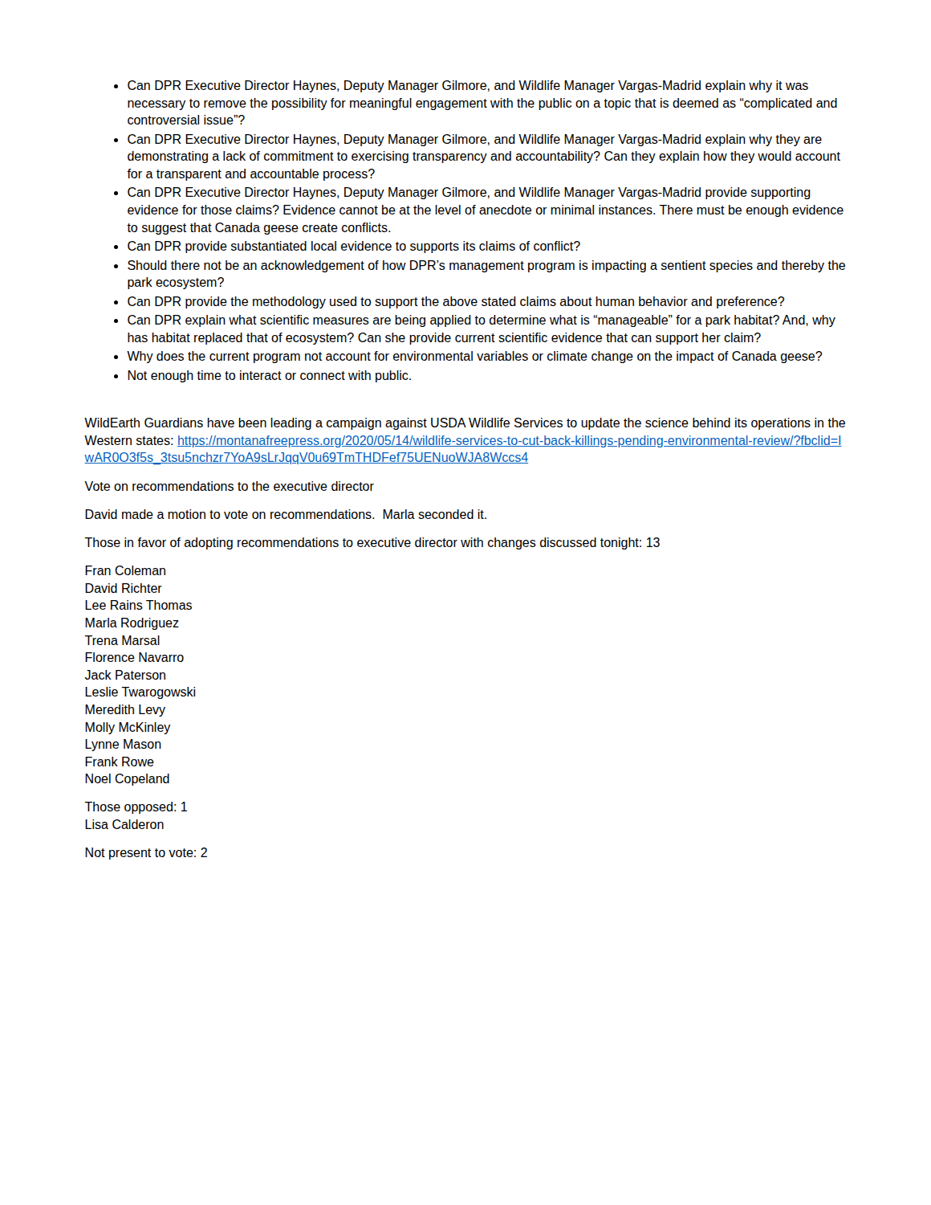Can DPR Executive Director Haynes, Deputy Manager Gilmore, and Wildlife Manager Vargas-Madrid explain why it was necessary to remove the possibility for meaningful engagement with the public on a topic that is deemed as “complicated and controversial issue”?
Can DPR Executive Director Haynes, Deputy Manager Gilmore, and Wildlife Manager Vargas-Madrid explain why they are demonstrating a lack of commitment to exercising transparency and accountability? Can they explain how they would account for a transparent and accountable process?
Can DPR Executive Director Haynes, Deputy Manager Gilmore, and Wildlife Manager Vargas-Madrid provide supporting evidence for those claims? Evidence cannot be at the level of anecdote or minimal instances. There must be enough evidence to suggest that Canada geese create conflicts.
Can DPR provide substantiated local evidence to supports its claims of conflict?
Should there not be an acknowledgement of how DPR’s management program is impacting a sentient species and thereby the park ecosystem?
Can DPR provide the methodology used to support the above stated claims about human behavior and preference?
Can DPR explain what scientific measures are being applied to determine what is “manageable” for a park habitat? And, why has habitat replaced that of ecosystem? Can she provide current scientific evidence that can support her claim?
Why does the current program not account for environmental variables or climate change on the impact of Canada geese?
Not enough time to interact or connect with public.
WildEarth Guardians have been leading a campaign against USDA Wildlife Services to update the science behind its operations in the Western states: https://montanafreepress.org/2020/05/14/wildlife-services-to-cut-back-killings-pending-environmental-review/?fbclid=IwAR0O3f5s_3tsu5nchzr7YoA9sLrJqqV0u69TmTHDFef75UENuoWJA8Wccs4
Vote on recommendations to the executive director
David made a motion to vote on recommendations. Marla seconded it.
Those in favor of adopting recommendations to executive director with changes discussed tonight: 13
Fran Coleman
David Richter
Lee Rains Thomas
Marla Rodriguez
Trena Marsal
Florence Navarro
Jack Paterson
Leslie Twarogowski
Meredith Levy
Molly McKinley
Lynne Mason
Frank Rowe
Noel Copeland
Those opposed: 1
Lisa Calderon
Not present to vote: 2